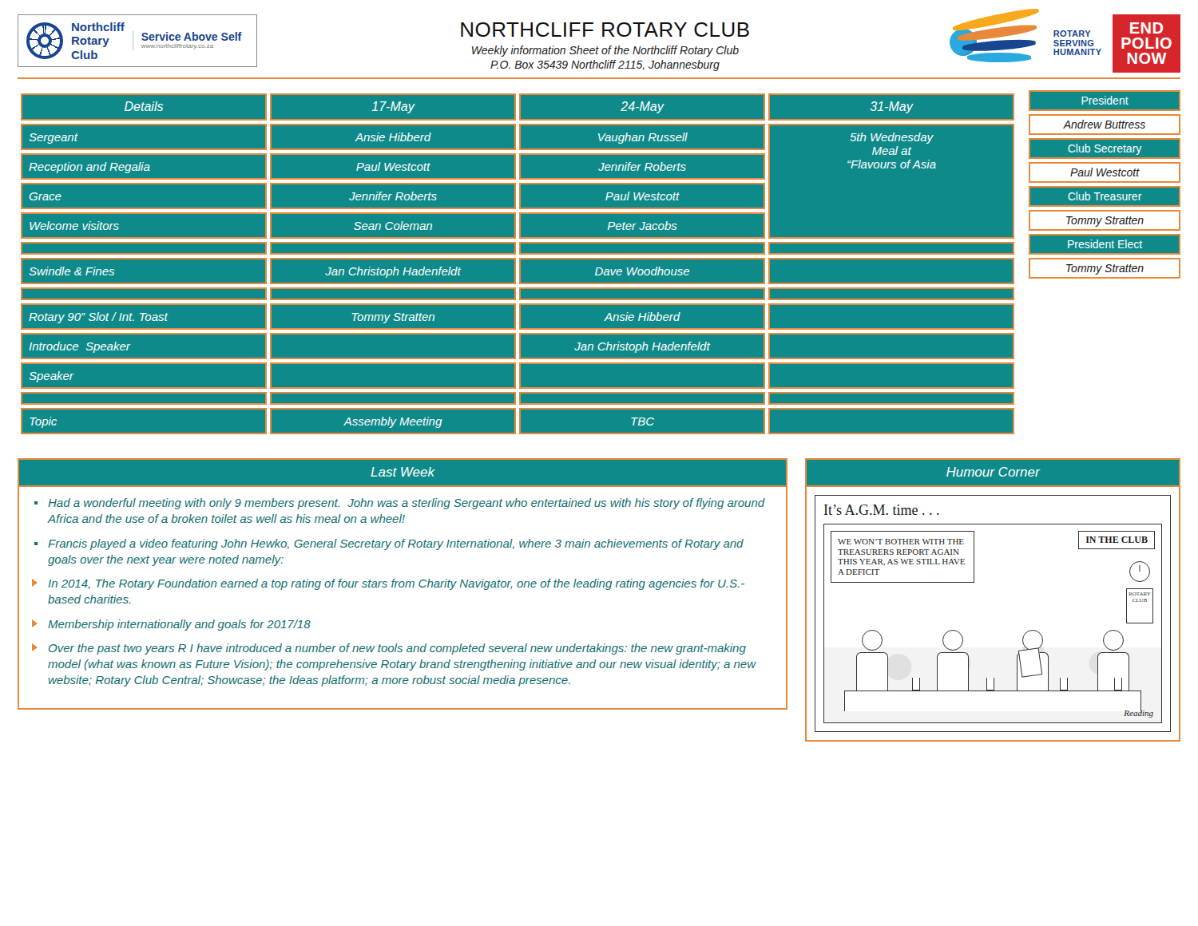Northcliff
Rotary
Club
Service Above Self www.northcliffrotary.co.za
NORTHCLIFF ROTARY CLUB
Weekly information Sheet of the Northcliff Rotary Club
P.O. Box 35439 Northcliff 2115, Johannesburg
ROTARY
SERVING
HUMANITY
END
POLIO NOW
| Details | 17-May | 24-May | 31-May |
| --- | --- | --- | --- |
| Sergeant | Ansie Hibberd | Vaughan Russell | 5th Wednesday Meal at “Flavours of Asia |
| Reception and Regalia | Paul Westcott | Jennifer Roberts |
| Grace | Jennifer Roberts | Paul Westcott |
| Welcome visitors | Sean Coleman | Peter Jacobs |
| Swindle & Fines | Jan Christoph Hadenfeldt | Dave Woodhouse | |
| Rotary 90” Slot / Int. Toast | Tommy Stratten | Ansie Hibberd | |
| Introduce Speaker | | Jan Christoph Hadenfeldt | |
| Speaker | | | |
| Topic | Assembly Meeting | TBC | |
President
Andrew Buttress
Club Secretary
Paul Westcott
Club Treasurer
Tommy Stratten
President Elect
Tommy Stratten
Last Week
Had a wonderful meeting with only 9 members present. John was a sterling Sergeant who entertained us with his story of flying around Africa and the use of a broken toilet as well as his meal on a wheel!
Francis played a video featuring John Hewko, General Secretary of Rotary International, where 3 main achievements of Rotary and goals over the next year were noted namely:
In 2014, The Rotary Foundation earned a top rating of four stars from Charity Navigator, one of the leading rating agencies for U.S.-based charities.
Membership internationally and goals for 2017/18
Over the past two years R I have introduced a number of new tools and completed several new undertakings: the new grant-making model (what was known as Future Vision); the comprehensive Rotary brand strengthening initiative and our new visual identity; a new website; Rotary Club Central; Showcase; the Ideas platform; a more robust social media presence.
Humour Corner
It’s A.G.M. time . . .
WE WON’T BOTHER WITH THE TREASURERS REPORT AGAIN THIS YEAR, AS WE STILL HAVE A DEFICIT
IN THE CLUB
ROTARY
CLUB
Reading